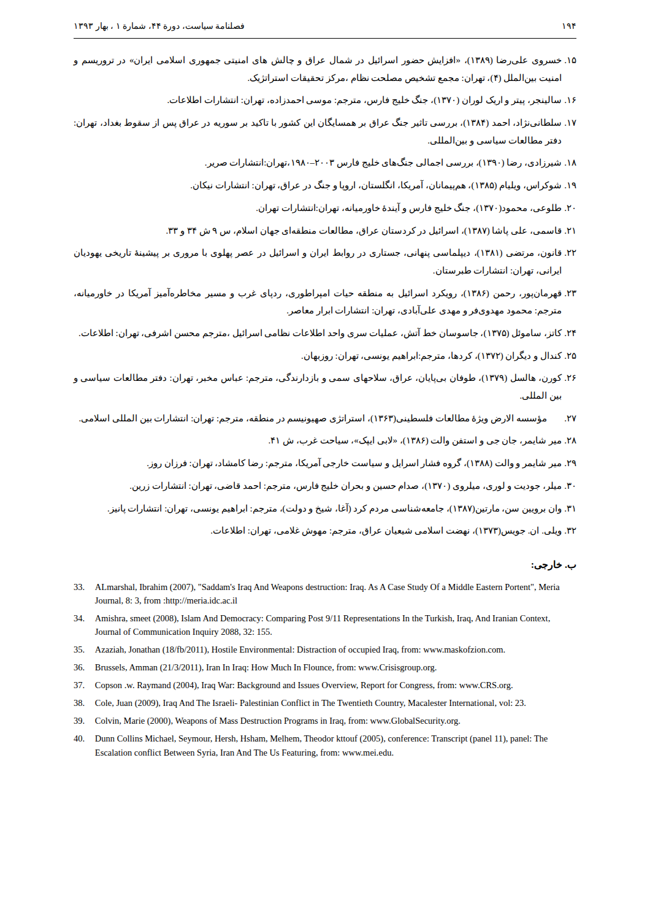۱۹۴ فصلنامة سیاست، دورة ۴۴، شمارة ۱ ، بهار ۱۳۹۳
۱۵. خسروی علی‌رضا (۱۳۸۹)، «افزایش حضور اسرائیل در شمال عراق و چالش های امنیتی جمهوری اسلامی ایران» در تروریسم و امنیت بین‌الملل (۴)، تهران: مجمع تشخیص مصلحت نظام ،مرکز تحقیقات استراتژیک.
۱۶. سالینجر، پیتر و اریک لوران (۱۳۷۰)، جنگ خلیج فارس، مترجم: موسی احمدزاده، تهران: انتشارات اطلاعات.
۱۷. سلطانی‌نژاد، احمد (۱۳۸۴)، بررسی تاثیر جنگ عراق بر همسایگان این کشور با تاکید بر سوریه در عراق پس از سقوط بغداد، تهران: دفتر مطالعات سیاسی و بین‌المللی.
۱۸. شیرزادی، رضا (۱۳۹۰)، بررسی اجمالی جنگ‌های خلیج فارس ۲۰۰۳–۱۹۸۰،تهران:انتشارات صریر.
۱۹. شوکراس، ویلیام (۱۳۸۵)، هم‌پیمانان، آمریکا، انگلستان، اروپا و جنگ در عراق، تهران: انتشارات نیکان.
۲۰. طلوعی، محمود(۱۳۷۰)، جنگ خلیج فارس و آیندۀ خاورمیانه، تهران:انتشارات تهران.
۲۱. قاسمی، علی پاشا (۱۳۸۷)، اسرائیل در کردستان عراق، مطالعات منطقه‌ای جهان اسلام، س ۹ ش ۳۴ و ۳۳.
۲۲. قانون، مرتضی (۱۳۸۱)، دیپلماسی پنهانی، جستاری در روابط ایران و اسرائیل در عصر پهلوی با مروری بر پیشینۀ تاریخی یهودیان ایرانی، تهران: انتشارات طبرستان.
۲۳. قهرمان‌پور، رحمن (۱۳۸۶)، رویکرد اسرائیل به منطقه حیات امپراطوری، ردپای غرب و مسیر مخاطره‌آمیز آمریکا در خاورمیانه، مترجم: محمود مهدوی‌فر و مهدی علی‌آبادی، تهران: انتشارات ابرار معاصر.
۲۴. کاتز، ساموئل (۱۳۷۵)، جاسوسان خط آتش، عملیات سری واحد اطلاعات نظامی اسرائیل ،مترجم محسن اشرفی، تهران: اطلاعات.
۲۵. کندال و دیگران (۱۳۷۲)، کردها، مترجم:ابراهیم یونسی، تهران: روزبهان.
۲۶. کورن، هالسل (۱۳۷۹)، طوفان بی‌پایان، عراق، سلاحهای سمی و بازدارندگی، مترجم: عباس مخبر، تهران: دفتر مطالعات سیاسی و بین المللی.
۲۷. مؤسسه الارض ویژۀ مطالعات فلسطینی(۱۳۶۳)، استراتژی صهیونیسم در منطقه، مترجم: تهران: انتشارات بین المللی اسلامی.
۲۸. میر شایمر، جان جی و استفن والت (۱۳۸۶)، «لابی ایپک»، سیاحت غرب، ش ۴۱.
۲۹. میر شایمر و والت (۱۳۸۸)، گروه فشار اسرایل و سیاست خارجی آمریکا، مترجم: رضا کامشاد، تهران: فرزان روز.
۳۰. میلر، جودیت و لوری، میلروی (۱۳۷۰)، صدام حسین و بحران خلیج فارس، مترجم: احمد قاضی، تهران: انتشارات زرین.
۳۱. وان برویین سن، مارتین(۱۳۸۷)، جامعه‌شناسی مردم کرد (آغا، شیخ و دولت)، مترجم: ابراهیم یونسی، تهران: انتشارات پانیز.
۳۲. ویلی. ان. جویس(۱۳۷۳)، نهضت اسلامی شیعیان عراق، مترجم: مهوش غلامی، تهران: اطلاعات.
ب. خارجی:
33. ALmarshal, Ibrahim (2007), "Saddam's Iraq And Weapons destruction: Iraq. As A Case Study Of a Middle Eastern Portent", Meria Journal, 8: 3, from :http://meria.idc.ac.il
34. Amishra, smeet (2008), Islam And Democracy: Comparing Post 9/11 Representations In the Turkish, Iraq, And Iranian Context, Journal of Communication Inquiry 2088, 32: 155.
35. Azaziah, Jonathan (18/fb/2011), Hostile Environmental: Distraction of occupied Iraq, from: www.maskofzion.com.
36. Brussels, Amman (21/3/2011), Iran In Iraq: How Much In Flounce, from: www.Crisisgroup.org.
37. Copson .w. Raymand (2004), Iraq War: Background and Issues Overview, Report for Congress, from: www.CRS.org.
38. Cole, Juan (2009), Iraq And The Israeli- Palestinian Conflict in The Twentieth Country, Macalester International, vol: 23.
39. Colvin, Marie (2000), Weapons of Mass Destruction Programs in Iraq, from: www.GlobalSecurity.org.
40. Dunn Collins Michael, Seymour, Hersh, Hsham, Melhem, Theodor kttouf (2005), conference: Transcript (panel 11), panel: The Escalation conflict Between Syria, Iran And The Us Featuring, from: www.mei.edu.